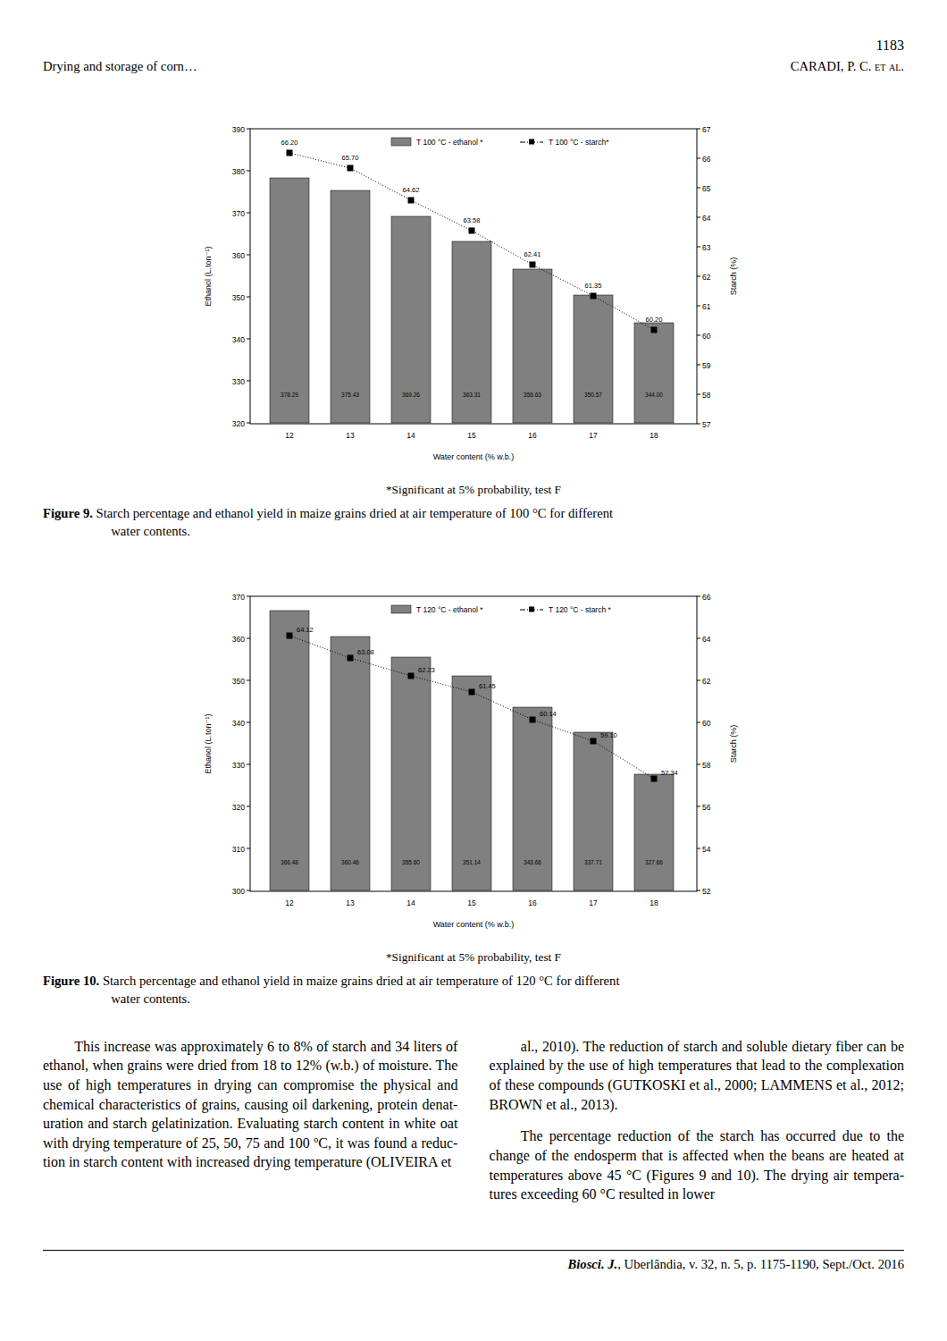1183
Drying and storage of corn… CARADI, P. C. et al.
390 380 370 360 350 340 330 320 67 66 65 64 63 62 61 60 59 58 57 Ethanol (L.ton⁻¹) Starch (%) Water content (% w.b.) T 100 °C - ethanol * T 100 °C - starch* 378.29 375.43 369.26 363.31 356.63 350.57 344.00 66.20 65.70 64.62 63.58 62.41 61.35 60.20 12 13 14 15 16 17 18
*Significant at 5% probability, test F
Figure 9. Starch percentage and ethanol yield in maize grains dried at air temperature of 100 °C for different water contents.
370 360 350 340 330 320 310 300 66 64 62 60 58 56 54 52 Ethanol (L.ton⁻¹) Starch (%) Water content (% w.b.) T 120 °C - ethanol * T 120 °C - starch * 366.48 360.46 355.60 351.14 343.66 337.71 327.66 64.12 63.08 62.23 61.45 60.14 59.10 57.34 12 13 14 15 16 17 18
*Significant at 5% probability, test F
Figure 10. Starch percentage and ethanol yield in maize grains dried at air temperature of 120 °C for different water contents.
This increase was approximately 6 to 8% of starch and 34 liters of ethanol, when grains were dried from 18 to 12% (w.b.) of moisture. The use of high temperatures in drying can compromise the physical and chemical characteristics of grains, causing oil darkening, protein denaturation and starch gelatinization. Evaluating starch content in white oat with drying temperature of 25, 50, 75 and 100 ºC, it was found a reduction in starch content with increased drying temperature (OLIVEIRA et
al., 2010). The reduction of starch and soluble dietary fiber can be explained by the use of high temperatures that lead to the complexation of these compounds (GUTKOSKI et al., 2000; LAMMENS et al., 2012; BROWN et al., 2013).
The percentage reduction of the starch has occurred due to the change of the endosperm that is affected when the beans are heated at temperatures above 45 °C (Figures 9 and 10). The drying air temperatures exceeding 60 °C resulted in lower
Biosci. J., Uberlândia, v. 32, n. 5, p. 1175-1190, Sept./Oct. 2016